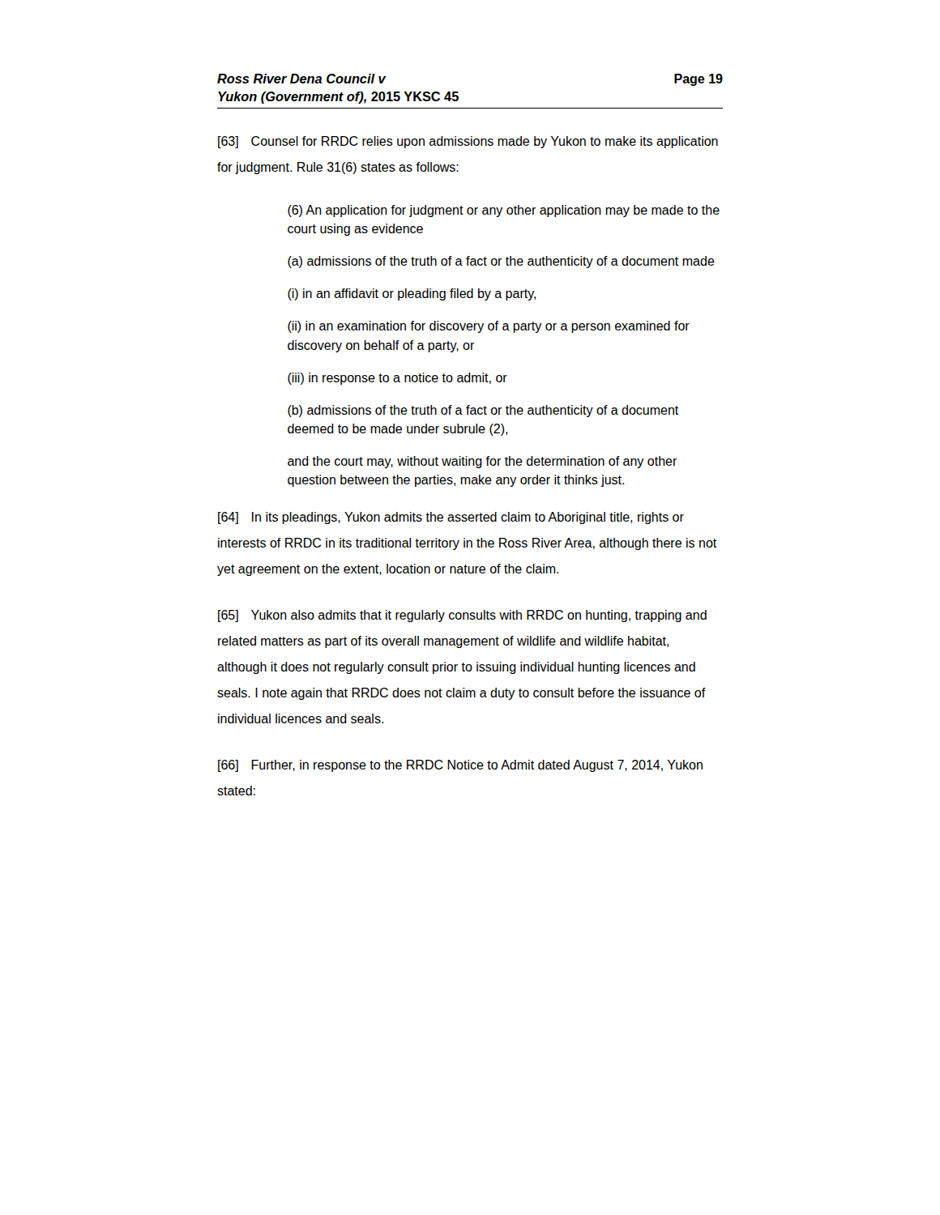Ross River Dena Council v
Yukon (Government of), 2015 YKSC 45
Page 19
[63] Counsel for RRDC relies upon admissions made by Yukon to make its application for judgment. Rule 31(6) states as follows:
(6) An application for judgment or any other application may be made to the court using as evidence
(a) admissions of the truth of a fact or the authenticity of a document made
(i) in an affidavit or pleading filed by a party,
(ii) in an examination for discovery of a party or a person examined for discovery on behalf of a party, or
(iii) in response to a notice to admit, or
(b) admissions of the truth of a fact or the authenticity of a document deemed to be made under subrule (2),
and the court may, without waiting for the determination of any other question between the parties, make any order it thinks just.
[64] In its pleadings, Yukon admits the asserted claim to Aboriginal title, rights or interests of RRDC in its traditional territory in the Ross River Area, although there is not yet agreement on the extent, location or nature of the claim.
[65] Yukon also admits that it regularly consults with RRDC on hunting, trapping and related matters as part of its overall management of wildlife and wildlife habitat, although it does not regularly consult prior to issuing individual hunting licences and seals. I note again that RRDC does not claim a duty to consult before the issuance of individual licences and seals.
[66] Further, in response to the RRDC Notice to Admit dated August 7, 2014, Yukon stated: